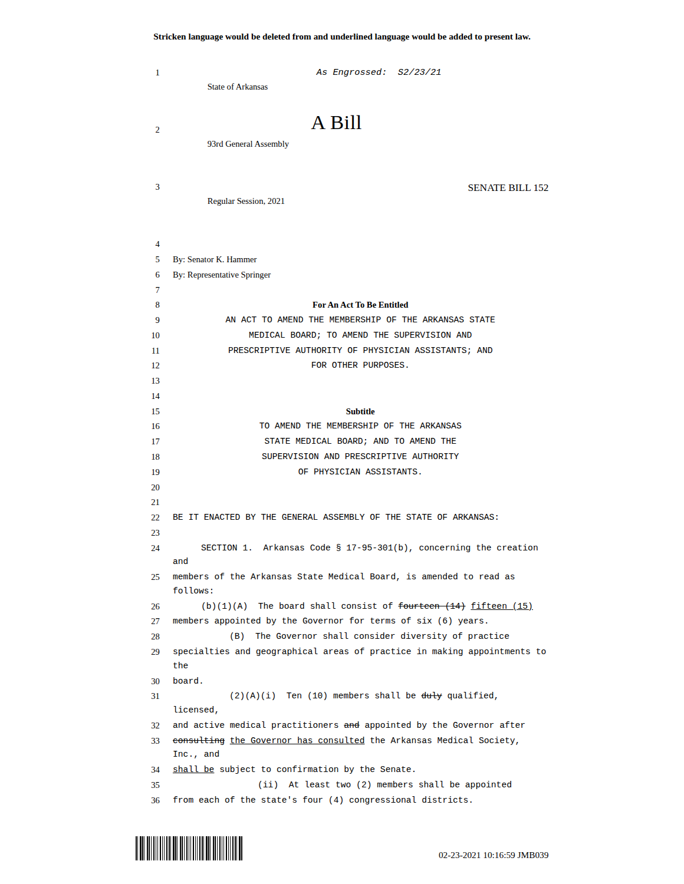Stricken language would be deleted from and underlined language would be added to present law.
| 1 | State of Arkansas As Engrossed: S2/23/21 |
| 2 | 93rd General Assembly A Bill |
| 3 | Regular Session, 2021 SENATE BILL 152 |
| 4 | |
| 5 | By: Senator K. Hammer |
| 6 | By: Representative Springer |
| 7 | |
| 8 | For An Act To Be Entitled |
| 9 | AN ACT TO AMEND THE MEMBERSHIP OF THE ARKANSAS STATE |
| 10 | MEDICAL BOARD; TO AMEND THE SUPERVISION AND |
| 11 | PRESCRIPTIVE AUTHORITY OF PHYSICIAN ASSISTANTS; AND |
| 12 | FOR OTHER PURPOSES. |
| 13 | |
| 14 | |
| 15 | Subtitle |
| 16 | TO AMEND THE MEMBERSHIP OF THE ARKANSAS |
| 17 | STATE MEDICAL BOARD; AND TO AMEND THE |
| 18 | SUPERVISION AND PRESCRIPTIVE AUTHORITY |
| 19 | OF PHYSICIAN ASSISTANTS. |
| 20 | |
| 21 | |
| 22 | BE IT ENACTED BY THE GENERAL ASSEMBLY OF THE STATE OF ARKANSAS: |
| 23 | |
| 24 | SECTION 1. Arkansas Code § 17-95-301(b), concerning the creation and |
| 25 | members of the Arkansas State Medical Board, is amended to read as follows: |
| 26 | (b)(1)(A) The board shall consist of fourteen (14) fifteen (15) |
| 27 | members appointed by the Governor for terms of six (6) years. |
| 28 | (B) The Governor shall consider diversity of practice |
| 29 | specialties and geographical areas of practice in making appointments to the |
| 30 | board. |
| 31 | (2)(A)(i) Ten (10) members shall be duly qualified, licensed, |
| 32 | and active medical practitioners and appointed by the Governor after |
| 33 | consulting the Governor has consulted the Arkansas Medical Society, Inc., and |
| 34 | shall be subject to confirmation by the Senate. |
| 35 | (ii) At least two (2) members shall be appointed |
| 36 | from each of the state's four (4) congressional districts. |
02-23-2021 10:16:59 JMB039